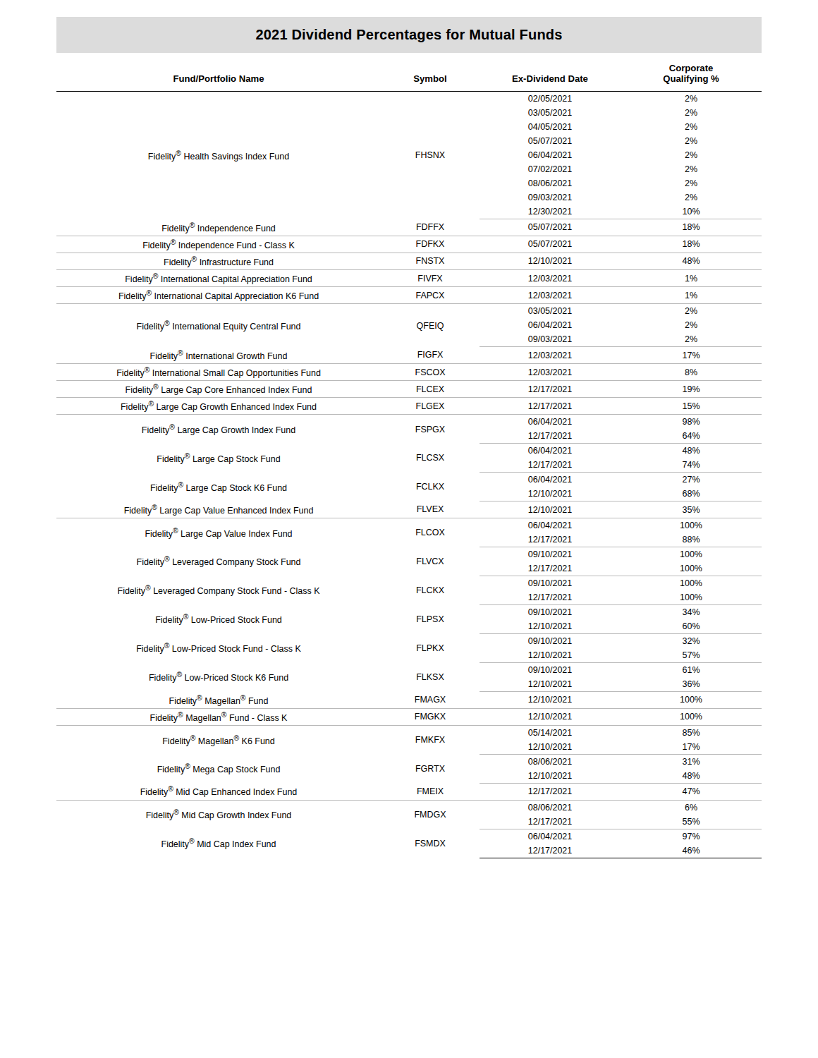2021 Dividend Percentages for Mutual Funds
| Fund/Portfolio Name | Symbol | Ex-Dividend Date | Corporate Qualifying % |
| --- | --- | --- | --- |
| Fidelity ® Health Savings Index Fund | FHSNX | 02/05/2021 | 2% |
| 03/05/2021 | 2% |
| 04/05/2021 | 2% |
| 05/07/2021 | 2% |
| 06/04/2021 | 2% |
| 07/02/2021 | 2% |
| 08/06/2021 | 2% |
| 09/03/2021 | 2% |
| 12/30/2021 | 10% |
| Fidelity ® Independence Fund | FDFFX | 05/07/2021 | 18% |
| Fidelity ® Independence Fund - Class K | FDFKX | 05/07/2021 | 18% |
| Fidelity ® Infrastructure Fund | FNSTX | 12/10/2021 | 48% |
| Fidelity ® International Capital Appreciation Fund | FIVFX | 12/03/2021 | 1% |
| Fidelity ® International Capital Appreciation K6 Fund | FAPCX | 12/03/2021 | 1% |
| Fidelity ® International Equity Central Fund | QFEIQ | 03/05/2021 | 2% |
| 06/04/2021 | 2% |
| 09/03/2021 | 2% |
| Fidelity ® International Growth Fund | FIGFX | 12/03/2021 | 17% |
| Fidelity ® International Small Cap Opportunities Fund | FSCOX | 12/03/2021 | 8% |
| Fidelity ® Large Cap Core Enhanced Index Fund | FLCEX | 12/17/2021 | 19% |
| Fidelity ® Large Cap Growth Enhanced Index Fund | FLGEX | 12/17/2021 | 15% |
| Fidelity ® Large Cap Growth Index Fund | FSPGX | 06/04/2021 | 98% |
| 12/17/2021 | 64% |
| Fidelity ® Large Cap Stock Fund | FLCSX | 06/04/2021 | 48% |
| 12/17/2021 | 74% |
| Fidelity ® Large Cap Stock K6 Fund | FCLKX | 06/04/2021 | 27% |
| 12/10/2021 | 68% |
| Fidelity ® Large Cap Value Enhanced Index Fund | FLVEX | 12/10/2021 | 35% |
| Fidelity ® Large Cap Value Index Fund | FLCOX | 06/04/2021 | 100% |
| 12/17/2021 | 88% |
| Fidelity ® Leveraged Company Stock Fund | FLVCX | 09/10/2021 | 100% |
| 12/17/2021 | 100% |
| Fidelity ® Leveraged Company Stock Fund - Class K | FLCKX | 09/10/2021 | 100% |
| 12/17/2021 | 100% |
| Fidelity ® Low-Priced Stock Fund | FLPSX | 09/10/2021 | 34% |
| 12/10/2021 | 60% |
| Fidelity ® Low-Priced Stock Fund - Class K | FLPKX | 09/10/2021 | 32% |
| 12/10/2021 | 57% |
| Fidelity ® Low-Priced Stock K6 Fund | FLKSX | 09/10/2021 | 61% |
| 12/10/2021 | 36% |
| Fidelity ® Magellan ® Fund | FMAGX | 12/10/2021 | 100% |
| Fidelity ® Magellan ® Fund - Class K | FMGKX | 12/10/2021 | 100% |
| Fidelity ® Magellan ® K6 Fund | FMKFX | 05/14/2021 | 85% |
| 12/10/2021 | 17% |
| Fidelity ® Mega Cap Stock Fund | FGRTX | 08/06/2021 | 31% |
| 12/10/2021 | 48% |
| Fidelity ® Mid Cap Enhanced Index Fund | FMEIX | 12/17/2021 | 47% |
| Fidelity ® Mid Cap Growth Index Fund | FMDGX | 08/06/2021 | 6% |
| 12/17/2021 | 55% |
| Fidelity ® Mid Cap Index Fund | FSMDX | 06/04/2021 | 97% |
| 12/17/2021 | 46% |